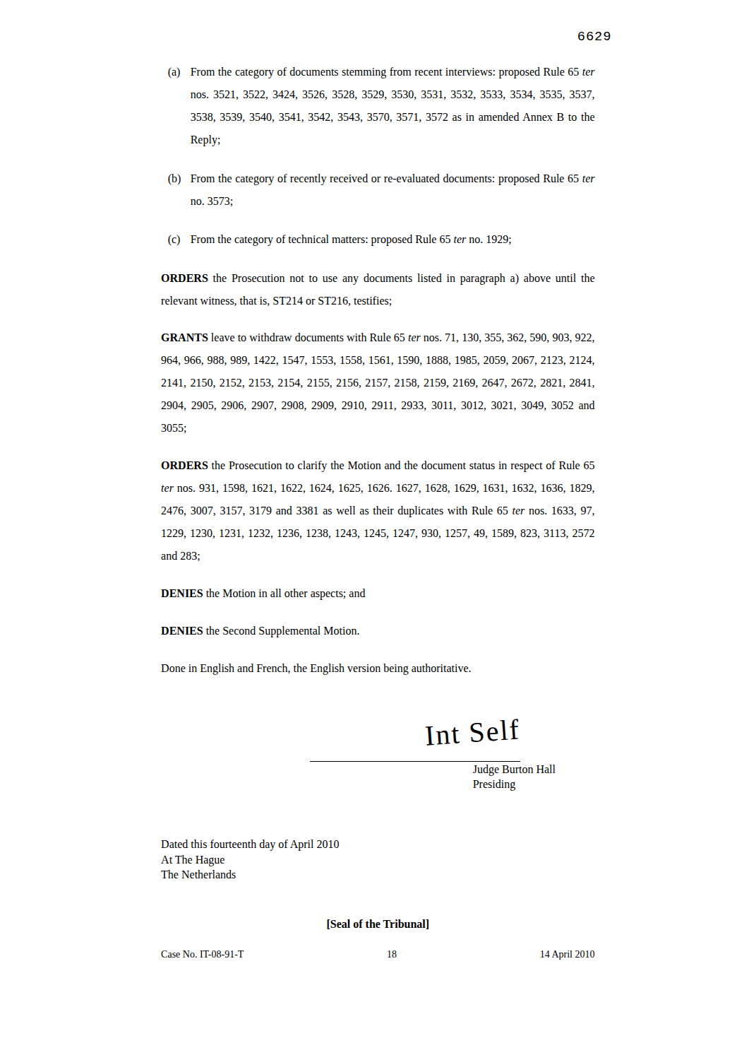6629
(a) From the category of documents stemming from recent interviews: proposed Rule 65 ter nos. 3521, 3522, 3424, 3526, 3528, 3529, 3530, 3531, 3532, 3533, 3534, 3535, 3537, 3538, 3539, 3540, 3541, 3542, 3543, 3570, 3571, 3572 as in amended Annex B to the Reply;
(b) From the category of recently received or re-evaluated documents: proposed Rule 65 ter no. 3573;
(c) From the category of technical matters: proposed Rule 65 ter no. 1929;
ORDERS the Prosecution not to use any documents listed in paragraph a) above until the relevant witness, that is, ST214 or ST216, testifies;
GRANTS leave to withdraw documents with Rule 65 ter nos. 71, 130, 355, 362, 590, 903, 922, 964, 966, 988, 989, 1422, 1547, 1553, 1558, 1561, 1590, 1888, 1985, 2059, 2067, 2123, 2124, 2141, 2150, 2152, 2153, 2154, 2155, 2156, 2157, 2158, 2159, 2169, 2647, 2672, 2821, 2841, 2904, 2905, 2906, 2907, 2908, 2909, 2910, 2911, 2933, 3011, 3012, 3021, 3049, 3052 and 3055;
ORDERS the Prosecution to clarify the Motion and the document status in respect of Rule 65 ter nos. 931, 1598, 1621, 1622, 1624, 1625, 1626. 1627, 1628, 1629, 1631, 1632, 1636, 1829, 2476, 3007, 3157, 3179 and 3381 as well as their duplicates with Rule 65 ter nos. 1633, 97, 1229, 1230, 1231, 1232, 1236, 1238, 1243, 1245, 1247, 930, 1257, 49, 1589, 823, 3113, 2572 and 283;
DENIES the Motion in all other aspects; and
DENIES the Second Supplemental Motion.
Done in English and French, the English version being authoritative.
Int Self
Judge Burton Hall
Presiding
Dated this fourteenth day of April 2010
At The Hague
The Netherlands
[Seal of the Tribunal]
Case No. IT-08-91-T 14 April 2010
18